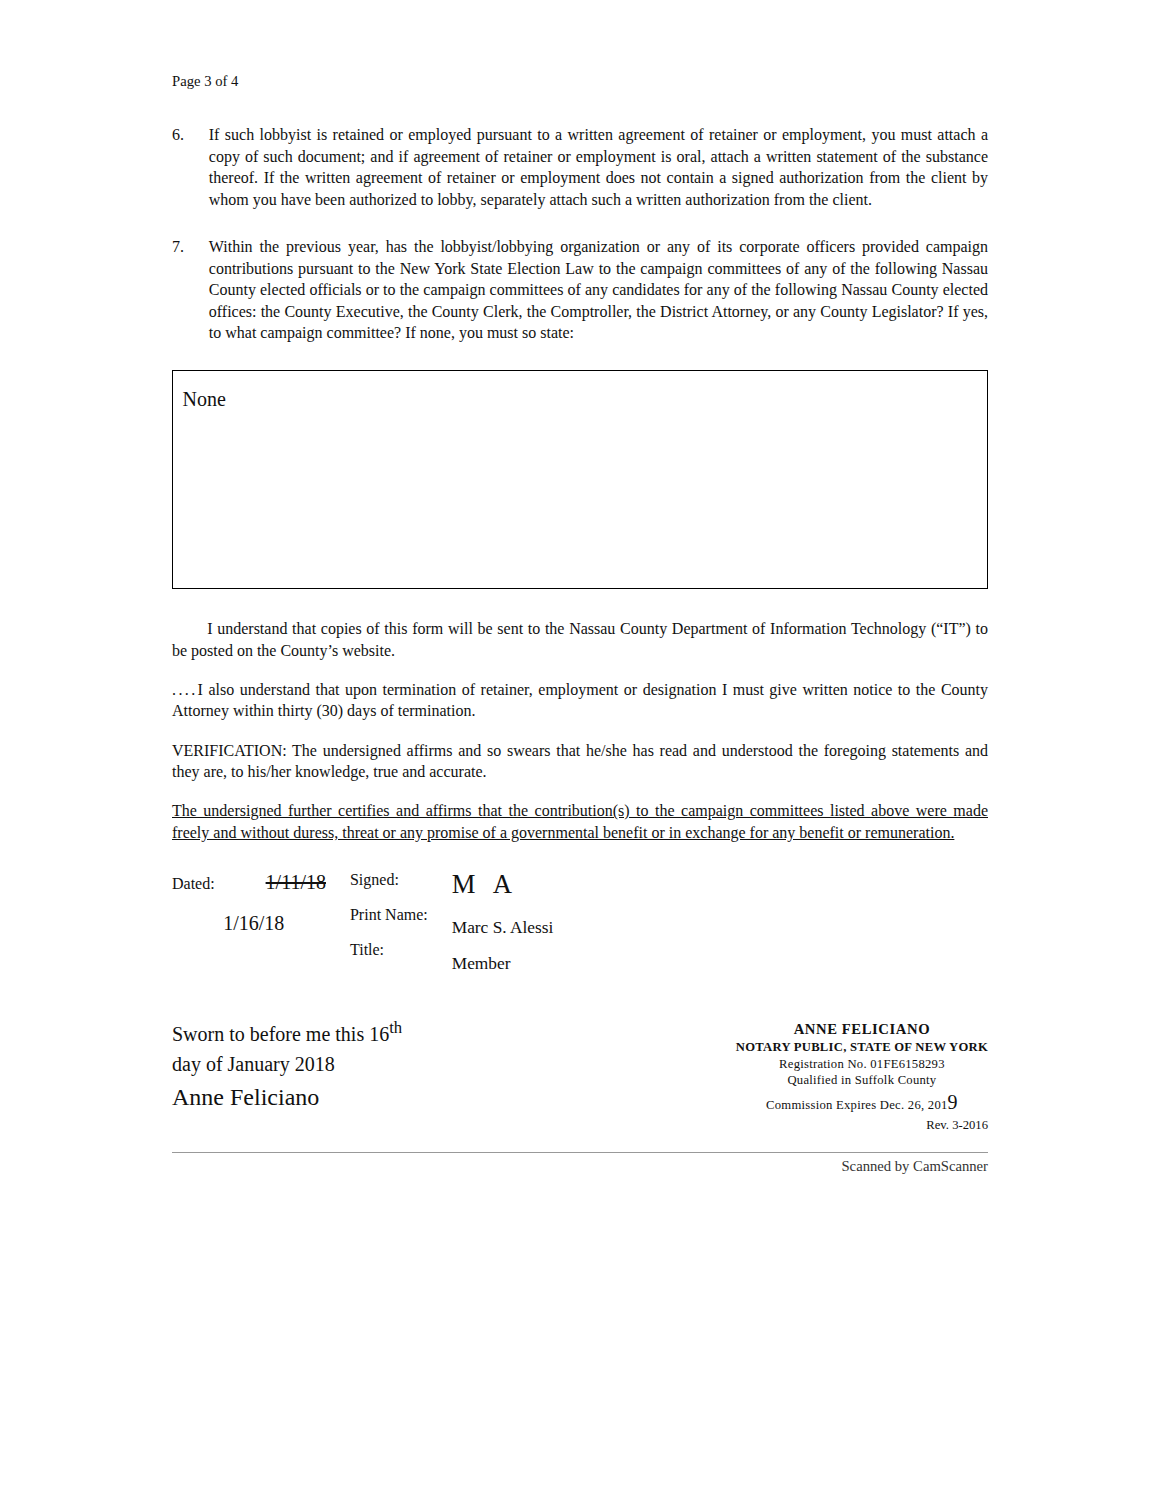Page 3 of 4
6.
If such lobbyist is retained or employed pursuant to a written agreement of retainer or employment, you must attach a copy of such document; and if agreement of retainer or employment is oral, attach a written statement of the substance thereof. If the written agreement of retainer or employment does not contain a signed authorization from the client by whom you have been authorized to lobby, separately attach such a written authorization from the client.
7.
Within the previous year, has the lobbyist/lobbying organization or any of its corporate officers provided campaign contributions pursuant to the New York State Election Law to the campaign committees of any of the following Nassau County elected officials or to the campaign committees of any candidates for any of the following Nassau County elected offices: the County Executive, the County Clerk, the Comptroller, the District Attorney, or any County Legislator? If yes, to what campaign committee? If none, you must so state:
None
I understand that copies of this form will be sent to the Nassau County Department of Information Technology (“IT”) to be posted on the County’s website.
.... I also understand that upon termination of retainer, employment or designation I must give written notice to the County Attorney within thirty (30) days of termination.
VERIFICATION: The undersigned affirms and so swears that he/she has read and understood the foregoing statements and they are, to his/her knowledge, true and accurate.
The undersigned further certifies and affirms that the contribution(s) to the campaign committees listed above were made freely and without duress, threat or any promise of a governmental benefit or in exchange for any benefit or remuneration.
Dated: 1/11/18
1/16/18
Signed:
Print Name:
Title:
M A
Marc S. Alessi
Member
Sworn to before me this 16th
day of January 2018
Anne Feliciano
ANNE FELICIANO
NOTARY PUBLIC, STATE OF NEW YORK
Registration No. 01FE6158293
Qualified in Suffolk County
Commission Expires Dec. 26, 2019
Rev. 3-2016
Scanned by CamScanner